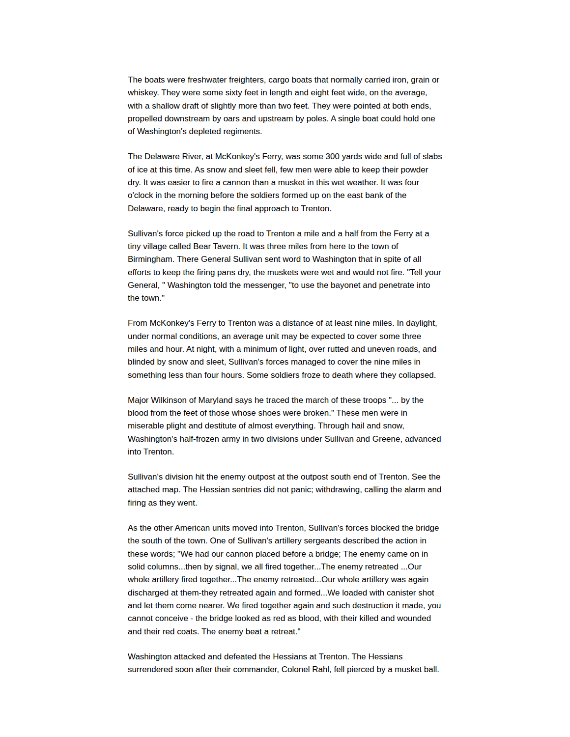The boats were freshwater freighters, cargo boats that normally carried iron, grain or whiskey. They were some sixty feet in length and eight feet wide, on the average, with a shallow draft of slightly more than two feet. They were pointed at both ends, propelled downstream by oars and upstream by poles. A single boat could hold one of Washington's depleted regiments.
The Delaware River, at McKonkey's Ferry, was some 300 yards wide and full of slabs of ice at this time. As snow and sleet fell, few men were able to keep their powder dry. It was easier to fire a cannon than a musket in this wet weather. It was four o'clock in the morning before the soldiers formed up on the east bank of the Delaware, ready to begin the final approach to Trenton.
Sullivan's force picked up the road to Trenton a mile and a half from the Ferry at a tiny village called Bear Tavern. It was three miles from here to the town of Birmingham. There General Sullivan sent word to Washington that in spite of all efforts to keep the firing pans dry, the muskets were wet and would not fire. "Tell your General, " Washington told the messenger, "to use the bayonet and penetrate into the town."
From McKonkey's Ferry to Trenton was a distance of at least nine miles. In daylight, under normal conditions, an average unit may be expected to cover some three miles and hour. At night, with a minimum of light, over rutted and uneven roads, and blinded by snow and sleet, Sullivan's forces managed to cover the nine miles in something less than four hours. Some soldiers froze to death where they collapsed.
Major Wilkinson of Maryland says he traced the march of these troops "... by the blood from the feet of those whose shoes were broken." These men were in miserable plight and destitute of almost everything. Through hail and snow, Washington's half-frozen army in two divisions under Sullivan and Greene, advanced into Trenton.
Sullivan's division hit the enemy outpost at the outpost south end of Trenton. See the attached map. The Hessian sentries did not panic; withdrawing, calling the alarm and firing as they went.
As the other American units moved into Trenton, Sullivan's forces blocked the bridge the south of the town. One of Sullivan's artillery sergeants described the action in these words; "We had our cannon placed before a bridge; The enemy came on in solid columns...then by signal, we all fired together...The enemy retreated ...Our whole artillery fired together...The enemy retreated...Our whole artillery was again discharged at them-they retreated again and formed...We loaded with canister shot and let them come nearer. We fired together again and such destruction it made, you cannot conceive - the bridge looked as red as blood, with their killed and wounded and their red coats. The enemy beat a retreat."
Washington attacked and defeated the Hessians at Trenton. The Hessians surrendered soon after their commander, Colonel Rahl, fell pierced by a musket ball.